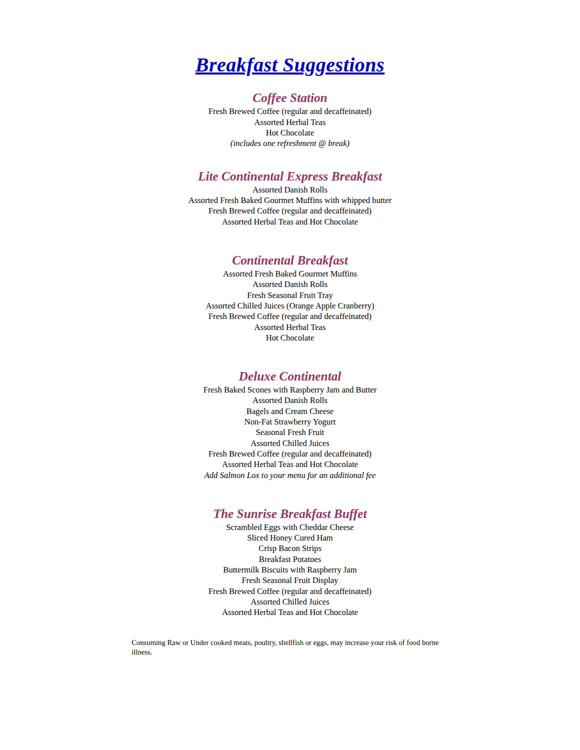Breakfast Suggestions
Coffee Station
Fresh Brewed Coffee (regular and decaffeinated)
Assorted Herbal Teas
Hot Chocolate
(includes one refreshment @ break)
Lite Continental Express Breakfast
Assorted Danish Rolls
Assorted Fresh Baked Gourmet Muffins with whipped butter
Fresh Brewed Coffee (regular and decaffeinated)
Assorted Herbal Teas and Hot Chocolate
Continental Breakfast
Assorted Fresh Baked Gourmet Muffins
Assorted Danish Rolls
Fresh Seasonal Fruit Tray
Assorted Chilled Juices (Orange Apple Cranberry)
Fresh Brewed Coffee (regular and decaffeinated)
Assorted Herbal Teas
Hot Chocolate
Deluxe Continental
Fresh Baked Scones with Raspberry Jam and Butter
Assorted Danish Rolls
Bagels and Cream Cheese
Non-Fat Strawberry Yogurt
Seasonal Fresh Fruit
Assorted Chilled Juices
Fresh Brewed Coffee (regular and decaffeinated)
Assorted Herbal Teas and Hot Chocolate
Add Salmon Lox to your menu for an additional fee
The Sunrise Breakfast Buffet
Scrambled Eggs with Cheddar Cheese
Sliced Honey Cured Ham
Crisp Bacon Strips
Breakfast Potatoes
Buttermilk Biscuits with Raspberry Jam
Fresh Seasonal Fruit Display
Fresh Brewed Coffee (regular and decaffeinated)
Assorted Chilled Juices
Assorted Herbal Teas and Hot Chocolate
Consuming Raw or Under cooked meats, poultry, shellfish or eggs, may increase your risk of food borne illness.